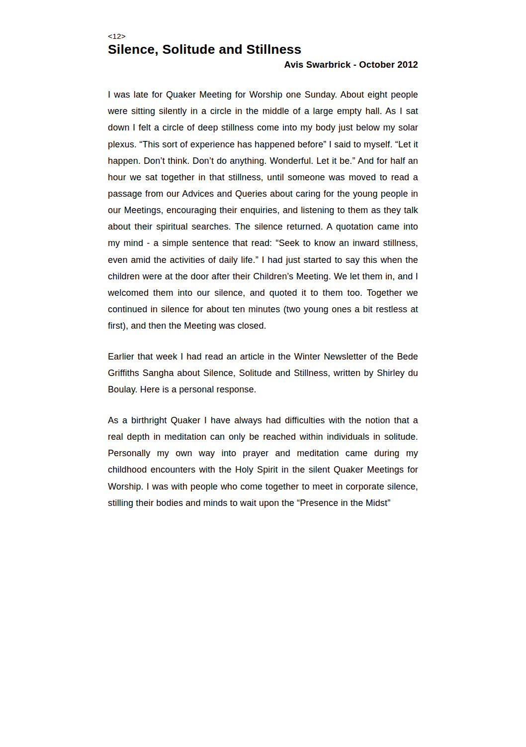<12>
Silence, Solitude and Stillness
Avis Swarbrick - October 2012
I was late for Quaker Meeting for Worship one Sunday. About eight people were sitting silently in a circle in the middle of a large empty hall. As I sat down I felt a circle of deep stillness come into my body just below my solar plexus. “This sort of experience has happened before” I said to myself. “Let it happen. Don’t think. Don’t do anything. Wonderful. Let it be.” And for half an hour we sat together in that stillness, until someone was moved to read a passage from our Advices and Queries about caring for the young people in our Meetings, encouraging their enquiries, and listening to them as they talk about their spiritual searches. The silence returned. A quotation came into my mind - a simple sentence that read: “Seek to know an inward stillness, even amid the activities of daily life.” I had just started to say this when the children were at the door after their Children’s Meeting. We let them in, and I welcomed them into our silence, and quoted it to them too. Together we continued in silence for about ten minutes (two young ones a bit restless at first), and then the Meeting was closed.
Earlier that week I had read an article in the Winter Newsletter of the Bede Griffiths Sangha about Silence, Solitude and Stillness, written by Shirley du Boulay. Here is a personal response.
As a birthright Quaker I have always had difficulties with the notion that a real depth in meditation can only be reached within individuals in solitude. Personally my own way into prayer and meditation came during my childhood encounters with the Holy Spirit in the silent Quaker Meetings for Worship. I was with people who come together to meet in corporate silence, stilling their bodies and minds to wait upon the “Presence in the Midst”